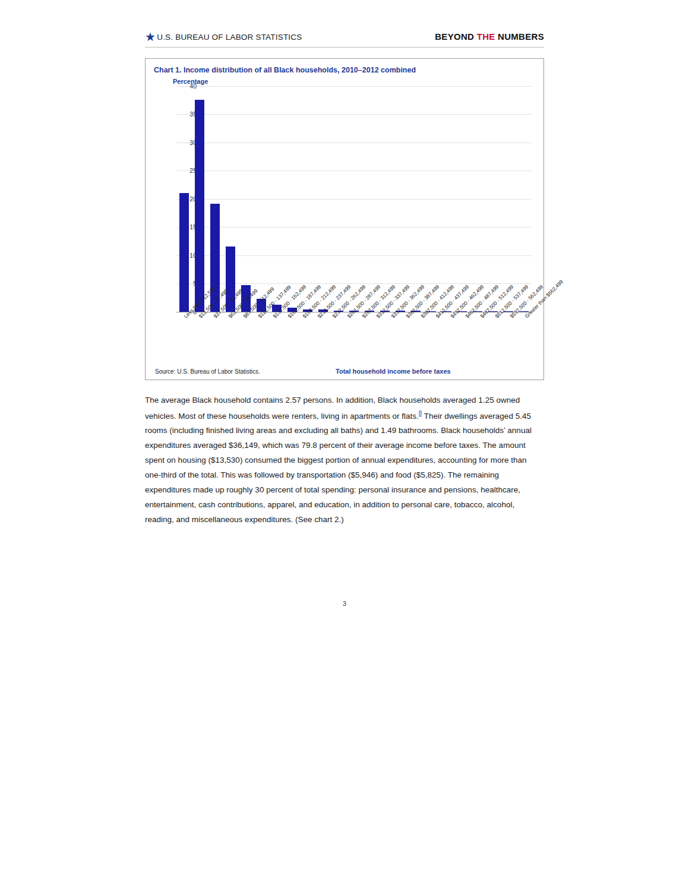★U.S. BUREAU OF LABOR STATISTICS
BEYOND THE NUMBERS
Chart 1. Income distribution of all Black households, 2010–2012 combined
Percentage
40
35
30
25
20
15
10
5
0
Less than $12,500
$12,500 - 37,499
$37,500 - 62,499
$62,500 - 87,499
$87,500 - 112,499
$112,500 - 137,499
$137,500 - 162,499
$162,500 - 187,499
$187,500 - 212,499
$212,500 - 237,499
$237,500 - 262,499
$262,500 - 287,499
$287,500 - 312,499
$312,500 - 337,499
$337,500 - 362,499
$362,500 - 387,499
$387,500 - 412,499
$412,500 - 437,499
$437,500 - 462,499
$462,500 - 487,499
$487,500 - 512,499
$512,500 - 537,499
$537,500 - 562,499
Greater than $562,499
Source: U.S. Bureau of Labor Statistics.
Total household income before taxes
The average Black household contains 2.57 persons. In addition, Black households averaged 1.25 owned vehicles. Most of these households were renters, living in apartments or flats.8 Their dwellings averaged 5.45 rooms (including finished living areas and excluding all baths) and 1.49 bathrooms. Black households’ annual expenditures averaged $36,149, which was 79.8 percent of their average income before taxes. The amount spent on housing ($13,530) consumed the biggest portion of annual expenditures, accounting for more than one-third of the total. This was followed by transportation ($5,946) and food ($5,825). The remaining expenditures made up roughly 30 percent of total spending: personal insurance and pensions, healthcare, entertainment, cash contributions, apparel, and education, in addition to personal care, tobacco, alcohol, reading, and miscellaneous expenditures. (See chart 2.)
3